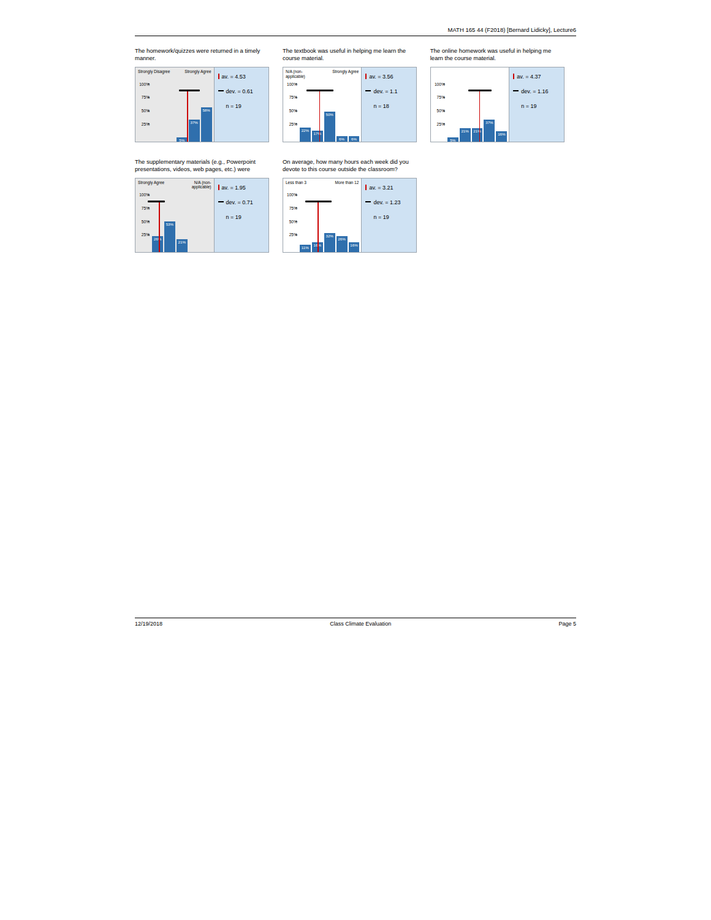MATH 165 44 (F2018) [Bernard Lidicky], Lecture6
The homework/quizzes were returned in a timely manner.
Strongly Disagree Strongly Agree
100%
75%
50%
25%
5%
37%
58%
av. = 4.53
dev. = 0.61
n = 19
The textbook was useful in helping me learn the course material.
N/A (non-
applicable) Strongly Agree
100%
75%
50%
25%
22%
17%
50%
6%
6%
av. = 3.56
dev. = 1.1
n = 18
The online homework was useful in helping me learn the course material.
100%
75%
50%
25%
5%
21%
21%
37%
16%
av. = 4.37
dev. = 1.16
n = 19
The supplementary materials (e.g., Powerpoint presentations, videos, web pages, etc.) were
Strongly Agree N/A (non-
applicable)
100%
75%
50%
25%
26%
53%
21%
av. = 1.95
dev. = 0.71
n = 19
On average, how many hours each week did you devote to this course outside the classroom?
Less than 3 More than 12
100%
75%
50%
25%
11%
16%
32%
26%
16%
av. = 3.21
dev. = 1.23
n = 19
12/19/2018
Class Climate Evaluation
Page 5